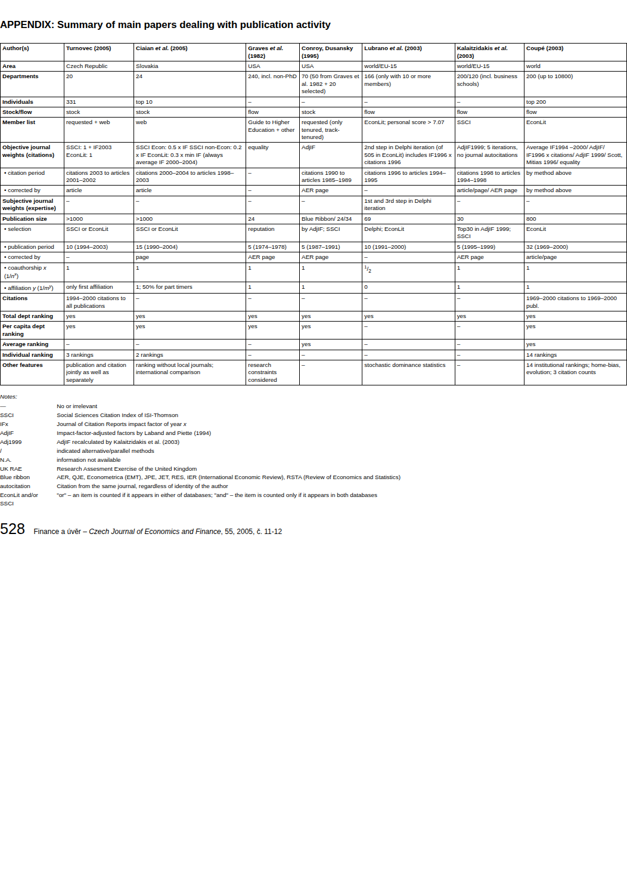APPENDIX: Summary of main papers dealing with publication activity
| Author(s) | Turnovec (2005) | Ciaian et al. (2005) | Graves et al. (1982) | Conroy, Dusansky (1995) | Lubrano et al. (2003) | Kalaitzidakis et al. (2003) | Coupé (2003) |
| --- | --- | --- | --- | --- | --- | --- | --- |
| Area | Czech Republic | Slovakia | USA | USA | world/EU-15 | world/EU-15 | world |
| Departments | 20 | 24 | 240, incl. non-PhD | 70 (50 from Graves et al. 1982 + 20 selected) | 166 (only with 10 or more members) | 200/120 (incl. business schools) | 200 (up to 10800) |
| Individuals | 331 | top 10 | – | – | – | – | top 200 |
| Stock/flow | stock | stock | flow | stock | flow | flow | flow |
| Member list | requested + web | web | Guide to Higher Education + other | requested (only tenured, track-tenured) | EconLit; personal score > 7.07 | SSCI | EconLit |
| Objective journal weights (citations) | SSCI: 1 + IF2003 EconLit: 1 | SSCI Econ: 0.5 x IF SSCI non-Econ: 0.2 x IF EconLit: 0.3 x min IF (always average IF 2000–2004) | equality | AdjIF | 2nd step in Delphi iteration (of 505 in EconLit) includes IF1996 x citations 1996 | AdjIF1999; 5 iterations, no journal autocitations | Average IF1994 –2000/ AdjIF/ IF1996 x citations/ AdjIF 1999/ Scott, Mitias 1996/ equality |
| • citation period | citations 2003 to articles 2001–2002 | citations 2000–2004 to articles 1998–2003 | – | citations 1990 to articles 1985–1989 | citations 1996 to articles 1994–1995 | citations 1998 to articles 1994–1998 | by method above |
| • corrected by | article | article | – | AER page | – | article/page/ AER page | by method above |
| Subjective journal weights (expertise) | – | – | – | – | 1st and 3rd step in Delphi iteration | – | – |
| Publication size | >1000 | >1000 | 24 | Blue Ribbon/ 24/34 | 69 | 30 | 800 |
| • selection | SSCI or EconLit | SSCI or EconLit | reputation | by AdjIF; SSCI | Delphi; EconLit | Top30 in AdjIF 1999; SSCI | EconLit |
| • publication period | 10 (1994–2003) | 15 (1990–2004) | 5 (1974–1978) | 5 (1987–1991) | 10 (1991–2000) | 5 (1995–1999) | 32 (1969–2000) |
| • corrected by | – | page | AER page | AER page | – | AER page | article/page |
| • coauthorship x (1/ n x ) | 1 | 1 | 1 | 1 | 1 / 2 | 1 | 1 |
| • affiliation y (1/ m y ) | only first affiliation | 1; 50% for part timers | 1 | 1 | 0 | 1 | 1 |
| Citations | 1994–2000 citations to all publications | – | – | – | – | – | 1969–2000 citations to 1969–2000 publ. |
| Total dept ranking | yes | yes | yes | yes | yes | yes | yes |
| Per capita dept ranking | yes | yes | yes | yes | – | – | yes |
| Average ranking | – | – | – | yes | – | – | yes |
| Individual ranking | 3 rankings | 2 rankings | – | – | – | – | 14 rankings |
| Other features | publication and citation jointly as well as separately | ranking without local journals; international comparison | research constraints considered | – | stochastic dominance statistics | – | 14 institutional rankings; home-bias, evolution; 3 citation counts |
Notes:
—
No or irrelevant
SSCI
Social Sciences Citation Index of ISI-Thomson
IFx
Journal of Citation Reports impact factor of year x
AdjIF
Impact-factor-adjusted factors by Laband and Piette (1994)
Adj1999
AdjIF recalculated by Kalaitzidakis et al. (2003)
/
indicated alternative/parallel methods
N.A.
information not available
UK RAE
Research Assesment Exercise of the United Kingdom
Blue ribbon
AER, QJE, Econometrica (EMT), JPE, JET, RES, IER (International Economic Review), RSTA (Review of Economics and Statistics)
autocitation
Citation from the same journal, regardless of identity of the author
EconLit and/or SSCI
"or" – an item is counted if it appears in either of databases; "and" – the item is counted only if it appears in both databases
528
Finance a úvěr – Czech Journal of Economics and Finance, 55, 2005, č. 11-12